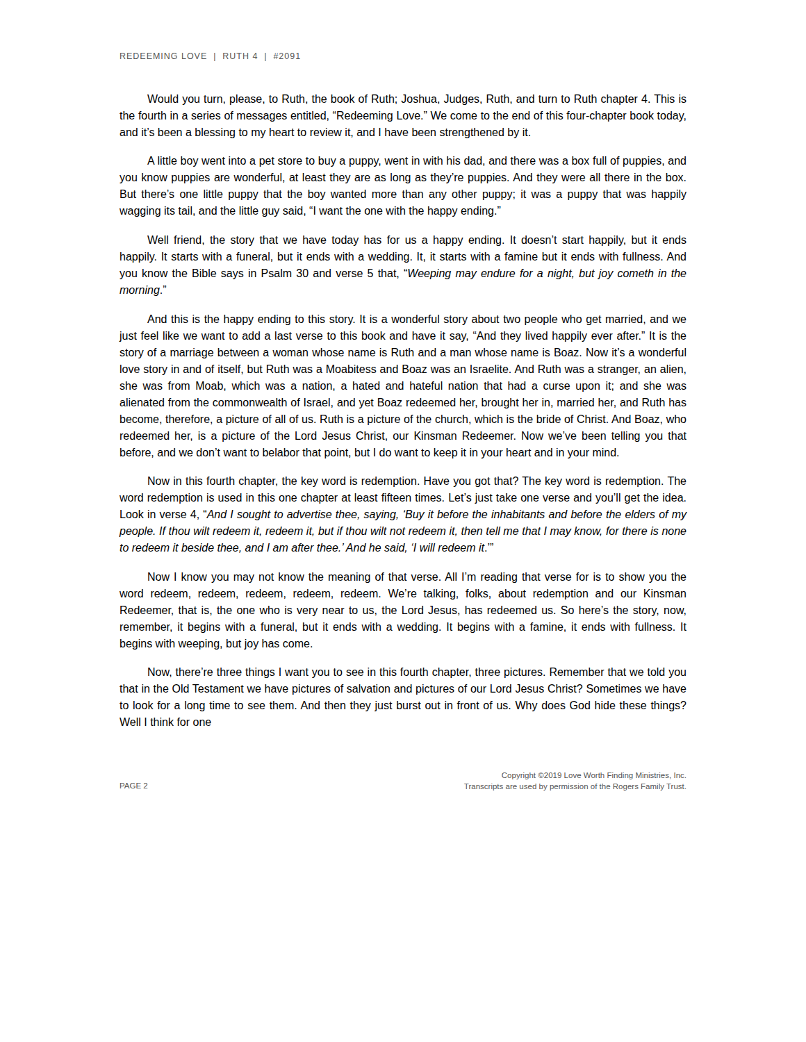REDEEMING LOVE | RUTH 4 | #2091
Would you turn, please, to Ruth, the book of Ruth; Joshua, Judges, Ruth, and turn to Ruth chapter 4. This is the fourth in a series of messages entitled, “Redeeming Love.” We come to the end of this four-chapter book today, and it’s been a blessing to my heart to review it, and I have been strengthened by it.
A little boy went into a pet store to buy a puppy, went in with his dad, and there was a box full of puppies, and you know puppies are wonderful, at least they are as long as they’re puppies. And they were all there in the box. But there’s one little puppy that the boy wanted more than any other puppy; it was a puppy that was happily wagging its tail, and the little guy said, “I want the one with the happy ending.”
Well friend, the story that we have today has for us a happy ending. It doesn’t start happily, but it ends happily. It starts with a funeral, but it ends with a wedding. It, it starts with a famine but it ends with fullness. And you know the Bible says in Psalm 30 and verse 5 that, “Weeping may endure for a night, but joy cometh in the morning.”
And this is the happy ending to this story. It is a wonderful story about two people who get married, and we just feel like we want to add a last verse to this book and have it say, “And they lived happily ever after.” It is the story of a marriage between a woman whose name is Ruth and a man whose name is Boaz. Now it’s a wonderful love story in and of itself, but Ruth was a Moabitess and Boaz was an Israelite. And Ruth was a stranger, an alien, she was from Moab, which was a nation, a hated and hateful nation that had a curse upon it; and she was alienated from the commonwealth of Israel, and yet Boaz redeemed her, brought her in, married her, and Ruth has become, therefore, a picture of all of us. Ruth is a picture of the church, which is the bride of Christ. And Boaz, who redeemed her, is a picture of the Lord Jesus Christ, our Kinsman Redeemer. Now we’ve been telling you that before, and we don’t want to belabor that point, but I do want to keep it in your heart and in your mind.
Now in this fourth chapter, the key word is redemption. Have you got that? The key word is redemption. The word redemption is used in this one chapter at least fifteen times. Let’s just take one verse and you’ll get the idea. Look in verse 4, “And I sought to advertise thee, saying, ‘Buy it before the inhabitants and before the elders of my people. If thou wilt redeem it, redeem it, but if thou wilt not redeem it, then tell me that I may know, for there is none to redeem it beside thee, and I am after thee.’ And he said, ‘I will redeem it.’”
Now I know you may not know the meaning of that verse. All I’m reading that verse for is to show you the word redeem, redeem, redeem, redeem, redeem. We’re talking, folks, about redemption and our Kinsman Redeemer, that is, the one who is very near to us, the Lord Jesus, has redeemed us. So here’s the story, now, remember, it begins with a funeral, but it ends with a wedding. It begins with a famine, it ends with fullness. It begins with weeping, but joy has come.
Now, there’re three things I want you to see in this fourth chapter, three pictures. Remember that we told you that in the Old Testament we have pictures of salvation and pictures of our Lord Jesus Christ? Sometimes we have to look for a long time to see them. And then they just burst out in front of us. Why does God hide these things? Well I think for one
PAGE 2
Copyright ©2019 Love Worth Finding Ministries, Inc.
Transcripts are used by permission of the Rogers Family Trust.